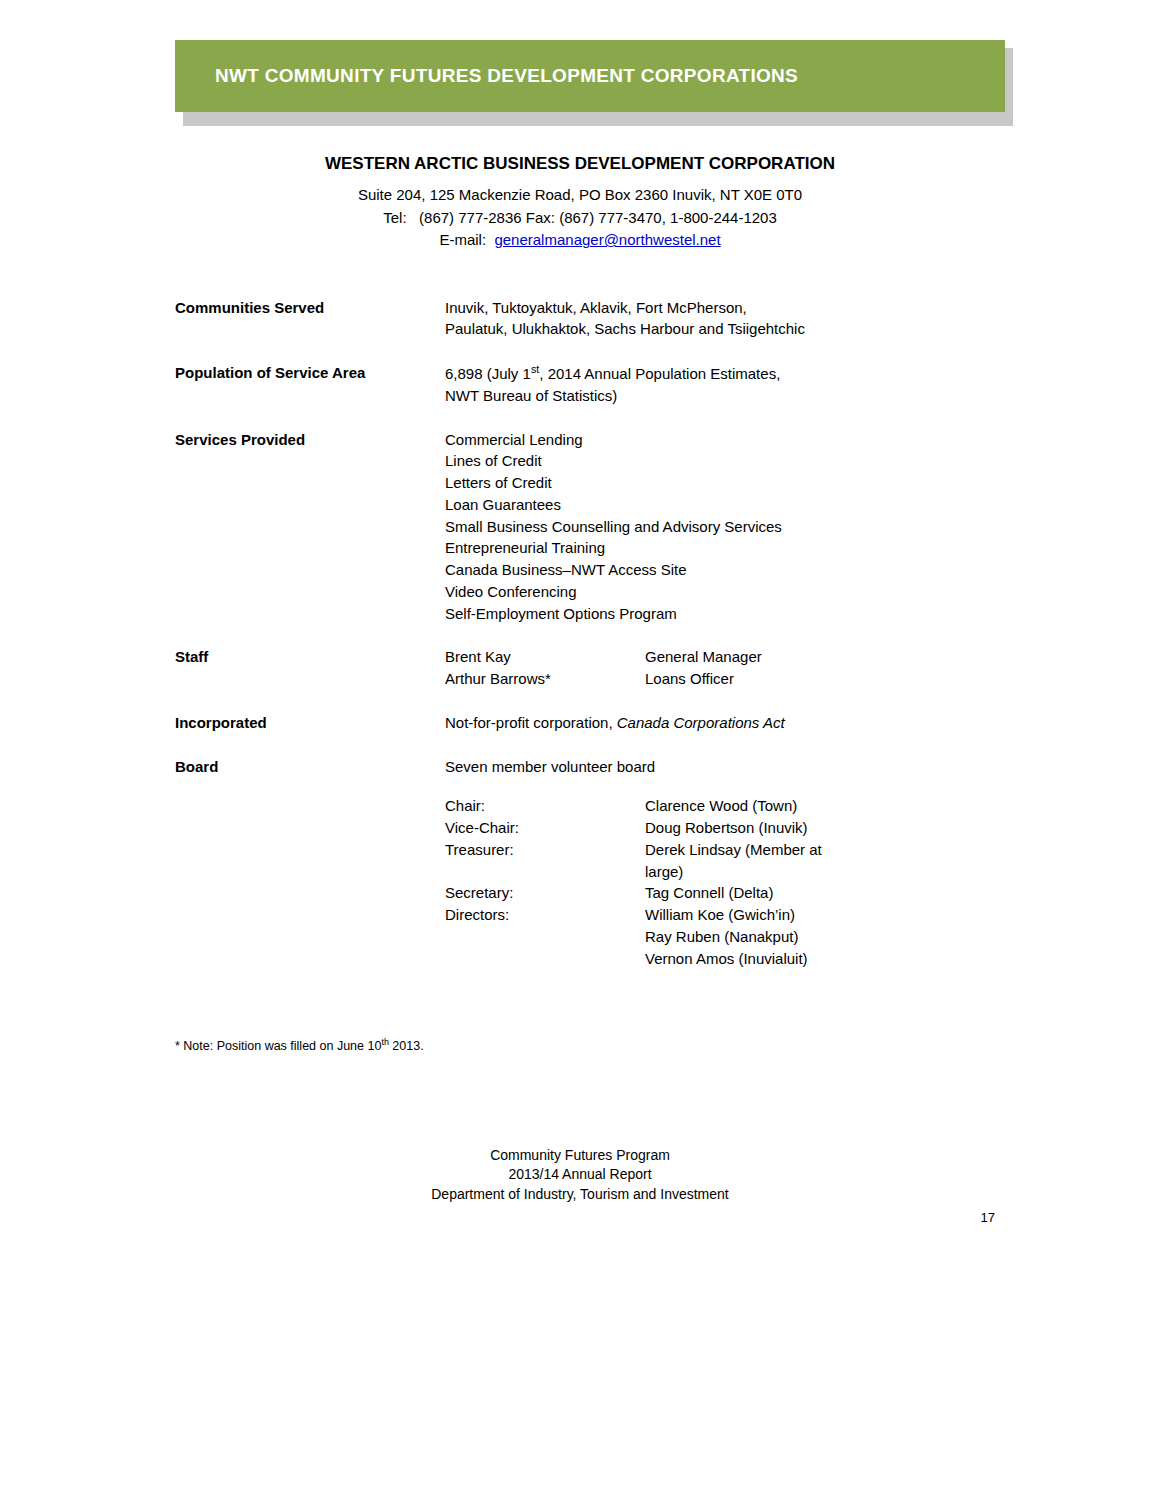NWT COMMUNITY FUTURES DEVELOPMENT CORPORATIONS
WESTERN ARCTIC BUSINESS DEVELOPMENT CORPORATION
Suite 204, 125 Mackenzie Road, PO Box 2360 Inuvik, NT X0E 0T0
Tel: (867) 777-2836 Fax: (867) 777-3470, 1-800-244-1203
E-mail: generalmanager@northwestel.net
| Communities Served | Inuvik, Tuktoyaktuk, Aklavik, Fort McPherson, Paulatuk, Ulukhaktok, Sachs Harbour and Tsiigehtchic |
| Population of Service Area | 6,898 (July 1 st , 2014 Annual Population Estimates, NWT Bureau of Statistics) |
| Services Provided | Commercial Lending Lines of Credit Letters of Credit Loan Guarantees Small Business Counselling and Advisory Services Entrepreneurial Training Canada Business–NWT Access Site Video Conferencing Self-Employment Options Program |
| Staff | / Brent Kay / General Manager / / Arthur Barrows* / Loans Officer / |
| Incorporated | Not-for-profit corporation, Canada Corporations Act |
| Board | Seven member volunteer board / Chair: / Clarence Wood (Town) / / Vice-Chair: / Doug Robertson (Inuvik) / / Treasurer: / Derek Lindsay (Member at large) / / Secretary: / Tag Connell (Delta) / / Directors: / William Koe (Gwich’in) Ray Ruben (Nanakput) Vernon Amos (Inuvialuit) / |
* Note: Position was filled on June 10th 2013.
Community Futures Program
2013/14 Annual Report
Department of Industry, Tourism and Investment
17